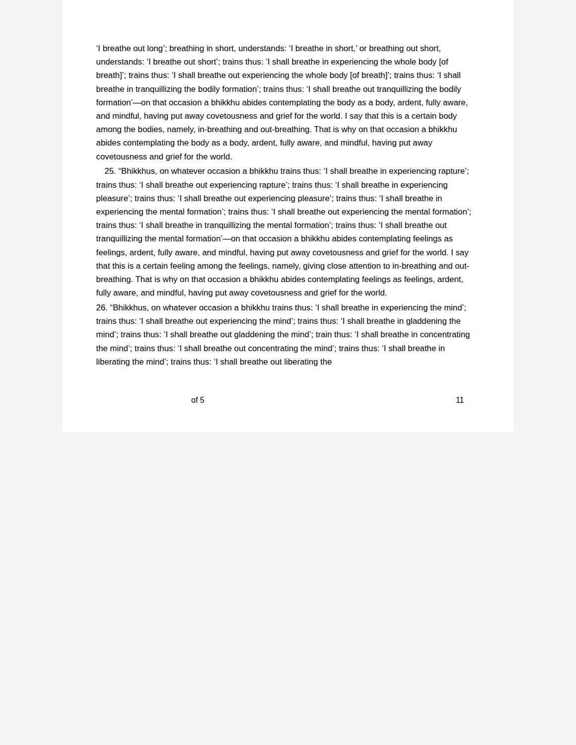‘I breathe out long’; breathing in short, understands: ‘I breathe in short,’ or breathing out short, understands: ‘I breathe out short’; trains thus: ‘I shall breathe in experiencing the whole body [of breath]’; trains thus: ‘I shall breathe out experiencing the whole body [of breath]’; trains thus: ‘I shall breathe in tranquillizing the bodily formation’; trains thus: ‘I shall breathe out tranquillizing the bodily formation’—on that occasion a bhikkhu abides contemplating the body as a body, ardent, fully aware, and mindful, having put away covetousness and grief for the world. I say that this is a certain body among the bodies, namely, in-breathing and out-breathing. That is why on that occasion a bhikkhu abides contemplating the body as a body, ardent, fully aware, and mindful, having put away covetousness and grief for the world.
25. “Bhikkhus, on whatever occasion a bhikkhu trains thus: ‘I shall breathe in experiencing rapture’; trains thus: ‘I shall breathe out experiencing rapture’; trains thus: ‘I shall breathe in experiencing pleasure’; trains thus: ‘I shall breathe out experiencing pleasure’; trains thus: ‘I shall breathe in experiencing the mental formation’; trains thus: ‘I shall breathe out experiencing the mental formation’; trains thus: ‘I shall breathe in tranquillizing the mental formation’; trains thus: ‘I shall breathe out tranquillizing the mental formation’—on that occasion a bhikkhu abides contemplating feelings as feelings, ardent, fully aware, and mindful, having put away covetousness and grief for the world. I say that this is a certain feeling among the feelings, namely, giving close attention to in-breathing and out-breathing. That is why on that occasion a bhikkhu abides contemplating feelings as feelings, ardent, fully aware, and mindful, having put away covetousness and grief for the world.
26. “Bhikkhus, on whatever occasion a bhikkhu trains thus: ‘I shall breathe in experiencing the mind’; trains thus: ‘I shall breathe out experiencing the mind’; trains thus: ‘I shall breathe in gladdening the mind’; trains thus: ‘I shall breathe out gladdening the mind’; train thus: ‘I shall breathe in concentrating the mind’; trains thus: ‘I shall breathe out concentrating the mind’; trains thus: ‘I shall breathe in liberating the mind’; trains thus: ‘I shall breathe out liberating the
of 5 11